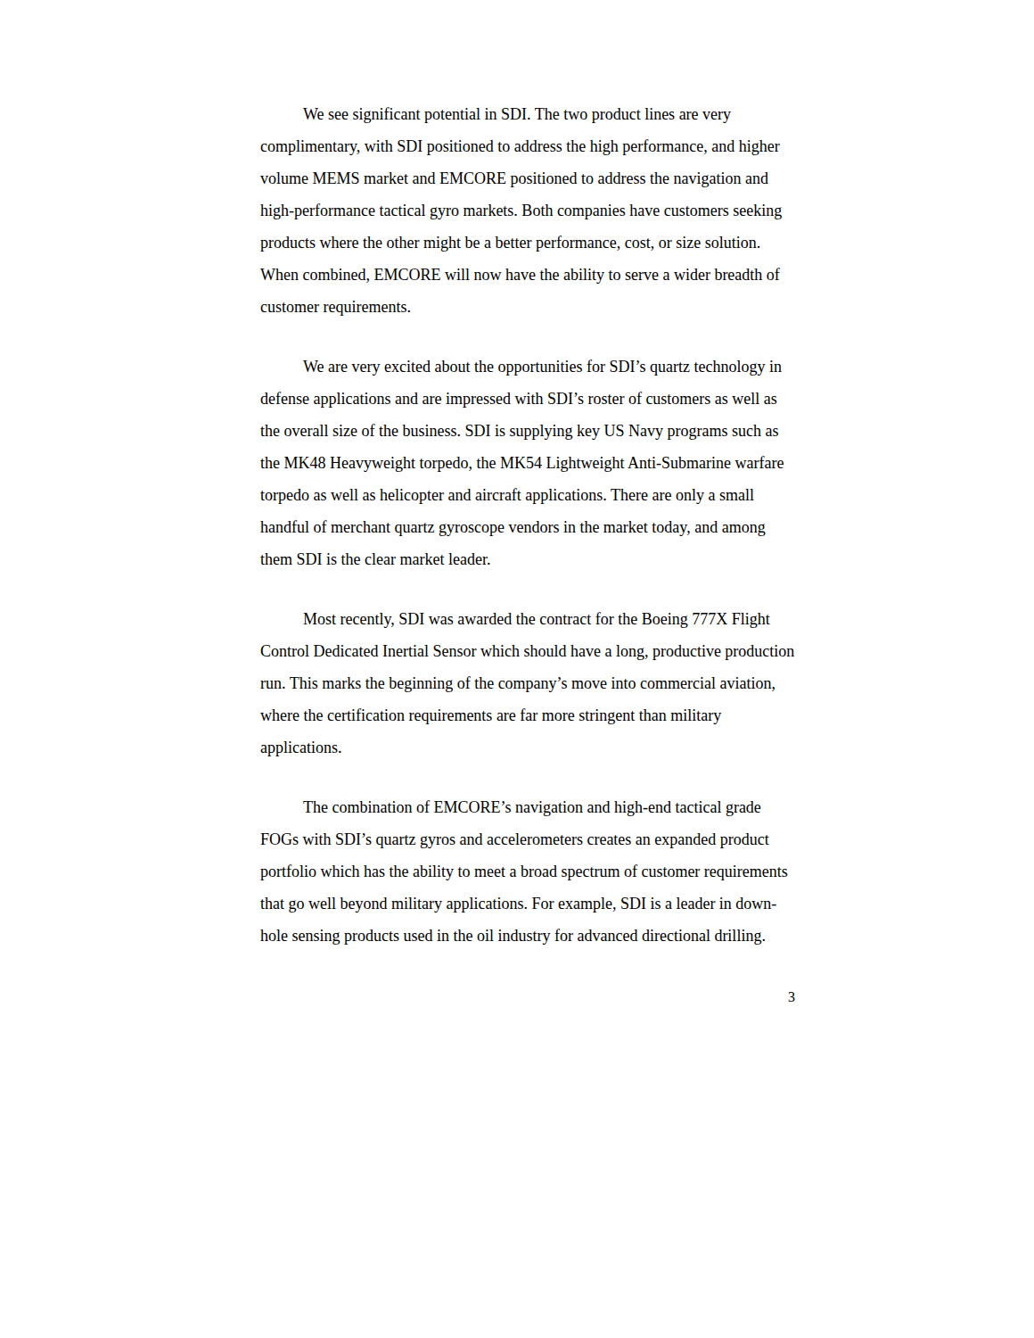We see significant potential in SDI. The two product lines are very complimentary, with SDI positioned to address the high performance, and higher volume MEMS market and EMCORE positioned to address the navigation and high-performance tactical gyro markets. Both companies have customers seeking products where the other might be a better performance, cost, or size solution. When combined, EMCORE will now have the ability to serve a wider breadth of customer requirements.
We are very excited about the opportunities for SDI’s quartz technology in defense applications and are impressed with SDI’s roster of customers as well as the overall size of the business. SDI is supplying key US Navy programs such as the MK48 Heavyweight torpedo, the MK54 Lightweight Anti-Submarine warfare torpedo as well as helicopter and aircraft applications. There are only a small handful of merchant quartz gyroscope vendors in the market today, and among them SDI is the clear market leader.
Most recently, SDI was awarded the contract for the Boeing 777X Flight Control Dedicated Inertial Sensor which should have a long, productive production run. This marks the beginning of the company’s move into commercial aviation, where the certification requirements are far more stringent than military applications.
The combination of EMCORE’s navigation and high-end tactical grade FOGs with SDI’s quartz gyros and accelerometers creates an expanded product portfolio which has the ability to meet a broad spectrum of customer requirements that go well beyond military applications. For example, SDI is a leader in down-hole sensing products used in the oil industry for advanced directional drilling.
3